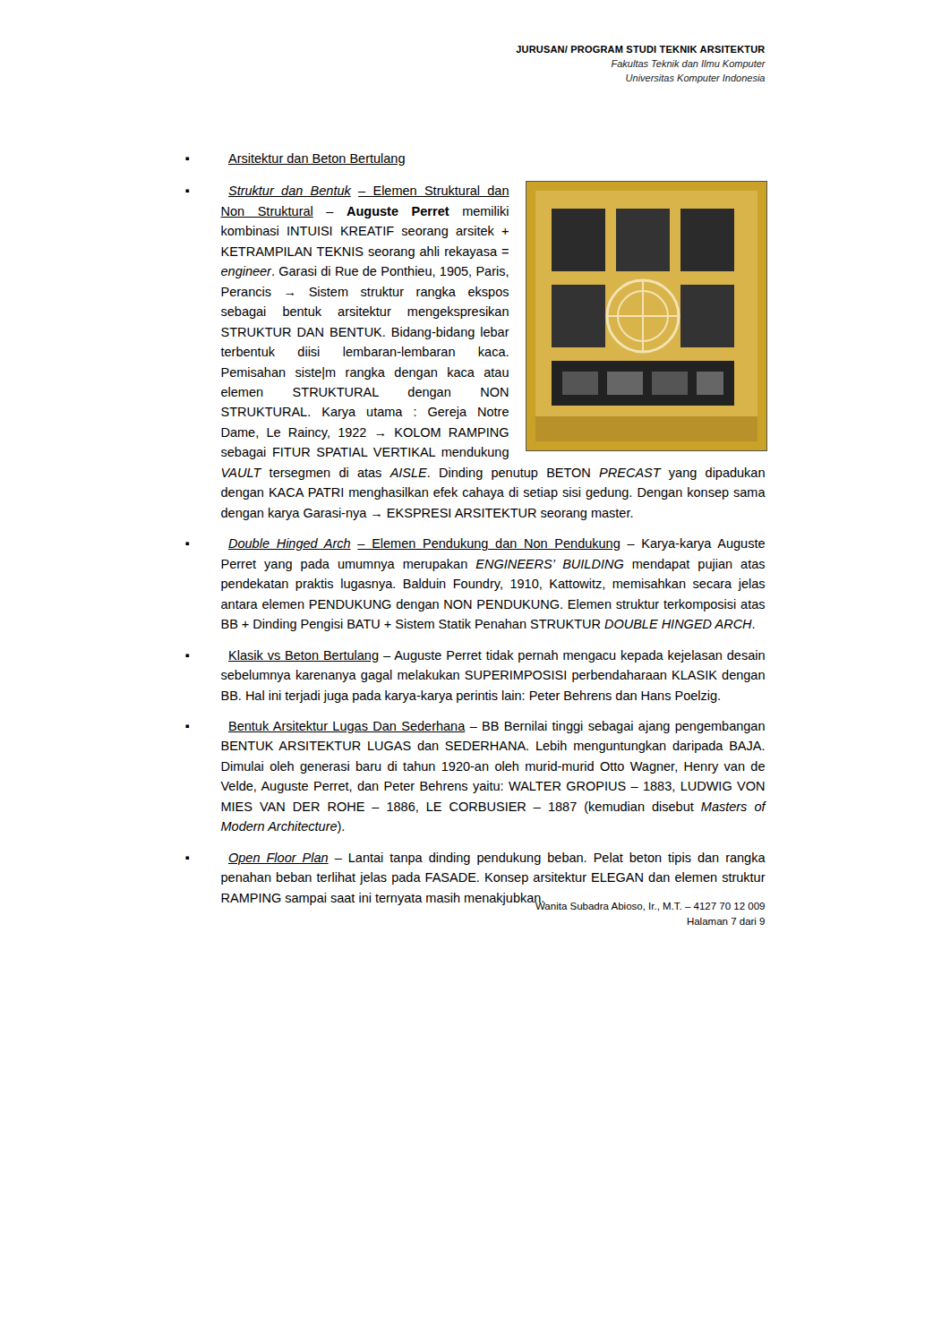JURUSAN/ PROGRAM STUDI TEKNIK ARSITEKTUR
Fakultas Teknik dan Ilmu Komputer
Universitas Komputer Indonesia
▪Arsitektur dan Beton Bertulang
▪Struktur dan Bentuk – Elemen Struktural dan Non Struktural – Auguste Perret memiliki kombinasi INTUISI KREATIF seorang arsitek + KETRAMPILAN TEKNIS seorang ahli rekayasa = engineer. Garasi di Rue de Ponthieu, 1905, Paris, Perancis → Sistem struktur rangka ekspos sebagai bentuk arsitektur mengekspresikan STRUKTUR DAN BENTUK. Bidang-bidang lebar terbentuk diisi lembaran-lembaran kaca. Pemisahan siste|m rangka dengan kaca atau elemen STRUKTURAL dengan NON STRUKTURAL. Karya utama : Gereja Notre Dame, Le Raincy, 1922 → KOLOM RAMPING sebagai FITUR SPATIAL VERTIKAL mendukung VAULT tersegmen di atas AISLE. Dinding penutup BETON PRECAST yang dipadukan dengan KACA PATRI menghasilkan efek cahaya di setiap sisi gedung. Dengan konsep sama dengan karya Garasi-nya → EKSPRESI ARSITEKTUR seorang master.
▪Double Hinged Arch – Elemen Pendukung dan Non Pendukung – Karya-karya Auguste Perret yang pada umumnya merupakan ENGINEERS’ BUILDING mendapat pujian atas pendekatan praktis lugasnya. Balduin Foundry, 1910, Kattowitz, memisahkan secara jelas antara elemen PENDUKUNG dengan NON PENDUKUNG. Elemen struktur terkomposisi atas BB + Dinding Pengisi BATU + Sistem Statik Penahan STRUKTUR DOUBLE HINGED ARCH.
▪Klasik vs Beton Bertulang – Auguste Perret tidak pernah mengacu kepada kejelasan desain sebelumnya karenanya gagal melakukan SUPERIMPOSISI perbendaharaan KLASIK dengan BB. Hal ini terjadi juga pada karya-karya perintis lain: Peter Behrens dan Hans Poelzig.
▪Bentuk Arsitektur Lugas Dan Sederhana – BB Bernilai tinggi sebagai ajang pengembangan BENTUK ARSITEKTUR LUGAS dan SEDERHANA. Lebih menguntungkan daripada BAJA. Dimulai oleh generasi baru di tahun 1920-an oleh murid-murid Otto Wagner, Henry van de Velde, Auguste Perret, dan Peter Behrens yaitu: WALTER GROPIUS – 1883, LUDWIG VON MIES VAN DER ROHE – 1886, LE CORBUSIER – 1887 (kemudian disebut Masters of Modern Architecture).
▪Open Floor Plan – Lantai tanpa dinding pendukung beban. Pelat beton tipis dan rangka penahan beban terlihat jelas pada FASADE. Konsep arsitektur ELEGAN dan elemen struktur RAMPING sampai saat ini ternyata masih menakjubkan.
Wanita Subadra Abioso, Ir., M.T. – 4127 70 12 009
Halaman 7 dari 9